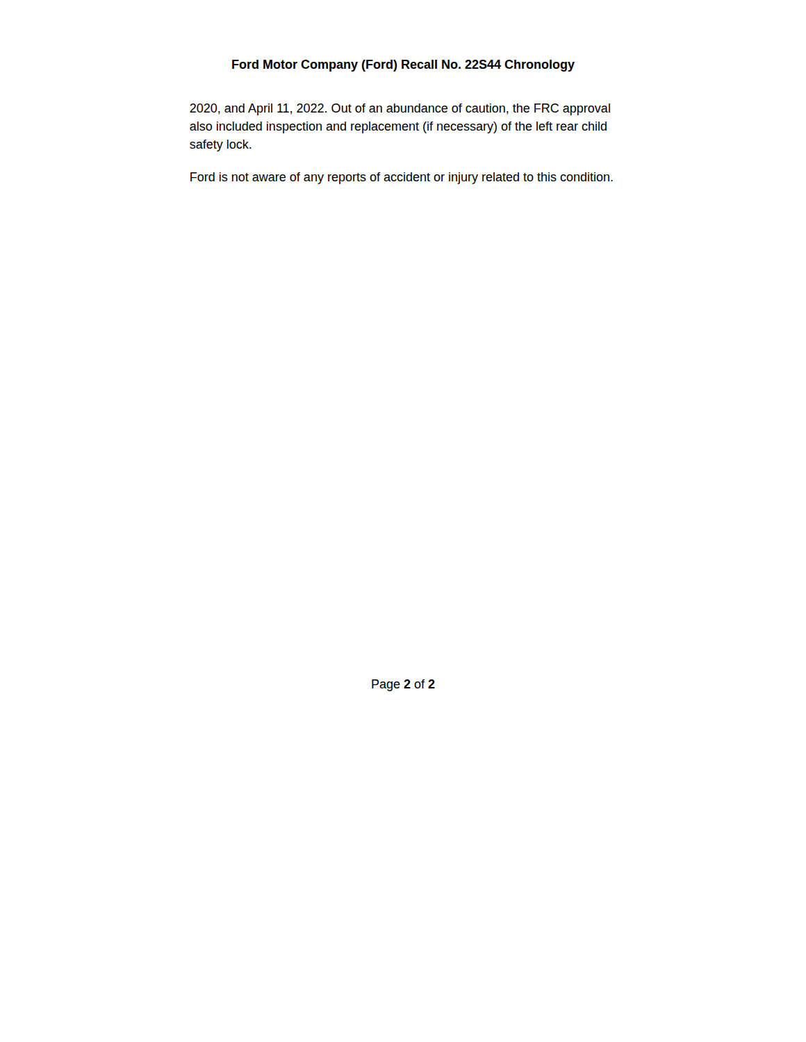Ford Motor Company (Ford) Recall No. 22S44 Chronology
2020, and April 11, 2022. Out of an abundance of caution, the FRC approval also included inspection and replacement (if necessary) of the left rear child safety lock.
Ford is not aware of any reports of accident or injury related to this condition.
Page 2 of 2